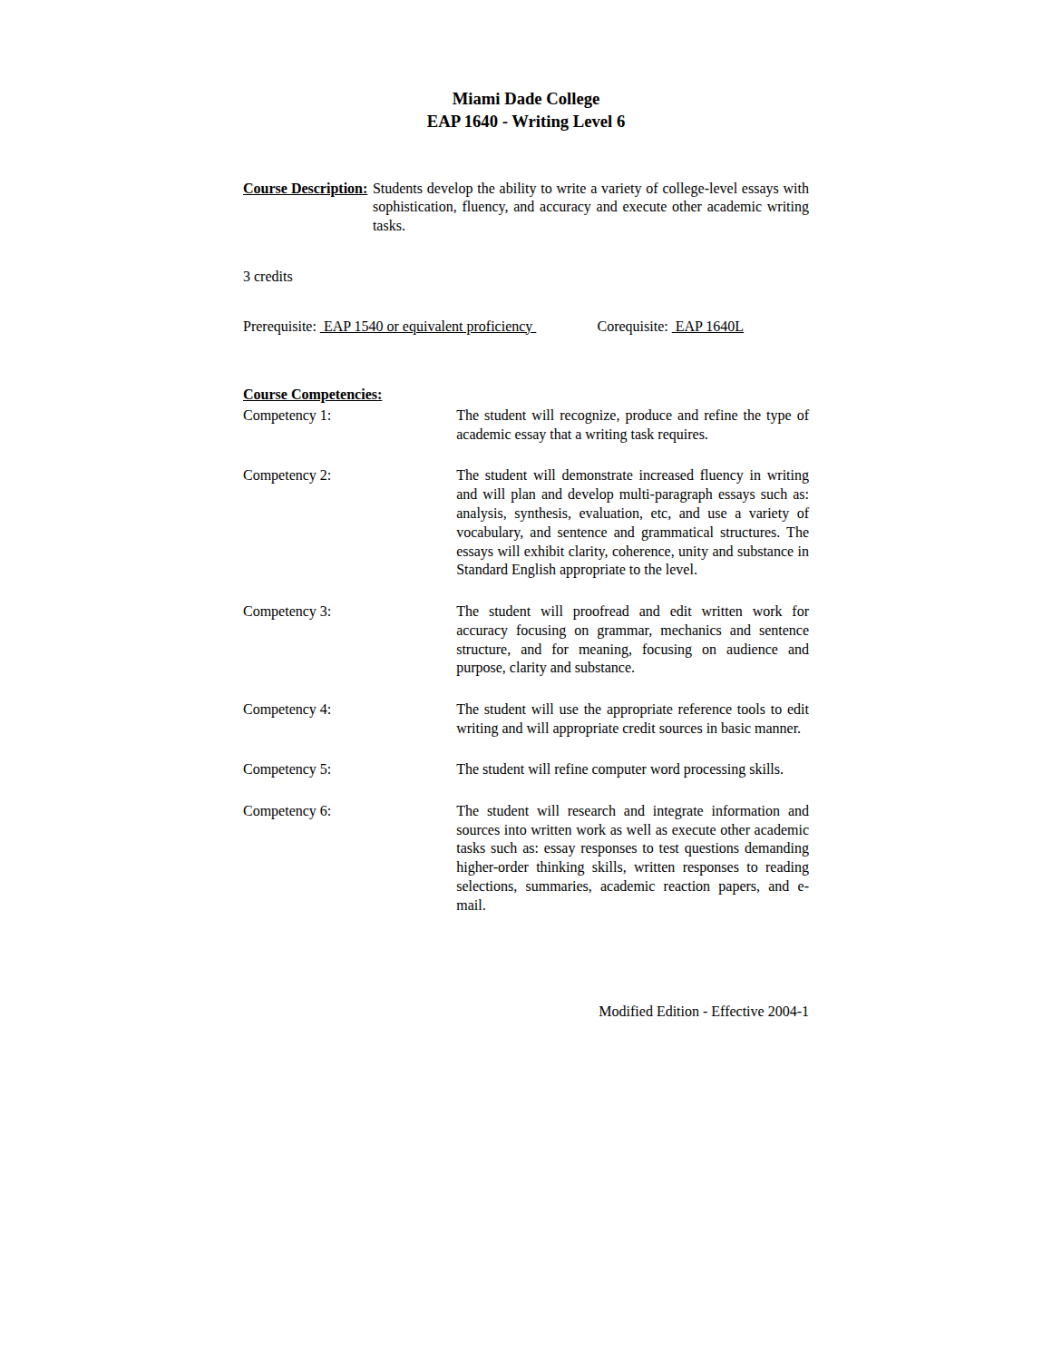Miami Dade College
EAP 1640 - Writing Level 6
Course Description:
Students develop the ability to write a variety of college-level essays with sophistication, fluency, and accuracy and execute other academic writing tasks.
3 credits
Prerequisite: EAP 1540 or equivalent proficiency Corequisite: EAP 1640L
Course Competencies:
| Competency 1: | The student will recognize, produce and refine the type of academic essay that a writing task requires. |
| Competency 2: | The student will demonstrate increased fluency in writing and will plan and develop multi-paragraph essays such as: analysis, synthesis, evaluation, etc, and use a variety of vocabulary, and sentence and grammatical structures. The essays will exhibit clarity, coherence, unity and substance in Standard English appropriate to the level. |
| Competency 3: | The student will proofread and edit written work for accuracy focusing on grammar, mechanics and sentence structure, and for meaning, focusing on audience and purpose, clarity and substance. |
| Competency 4: | The student will use the appropriate reference tools to edit writing and will appropriate credit sources in basic manner. |
| Competency 5: | The student will refine computer word processing skills. |
| Competency 6: | The student will research and integrate information and sources into written work as well as execute other academic tasks such as: essay responses to test questions demanding higher-order thinking skills, written responses to reading selections, summaries, academic reaction papers, and e-mail. |
Modified Edition - Effective 2004-1